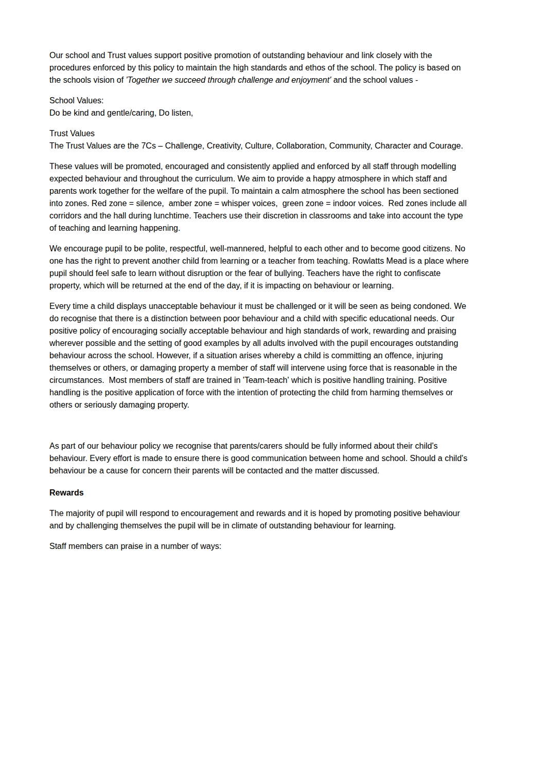Our school and Trust values support positive promotion of outstanding behaviour and link closely with the procedures enforced by this policy to maintain the high standards and ethos of the school. The policy is based on the schools vision of 'Together we succeed through challenge and enjoyment' and the school values -
School Values:
Do be kind and gentle/caring, Do listen,
Trust Values
The Trust Values are the 7Cs – Challenge, Creativity, Culture, Collaboration, Community, Character and Courage.
These values will be promoted, encouraged and consistently applied and enforced by all staff through modelling expected behaviour and throughout the curriculum. We aim to provide a happy atmosphere in which staff and parents work together for the welfare of the pupil. To maintain a calm atmosphere the school has been sectioned into zones. Red zone = silence, amber zone = whisper voices, green zone = indoor voices. Red zones include all corridors and the hall during lunchtime. Teachers use their discretion in classrooms and take into account the type of teaching and learning happening.
We encourage pupil to be polite, respectful, well-mannered, helpful to each other and to become good citizens. No one has the right to prevent another child from learning or a teacher from teaching. Rowlatts Mead is a place where pupil should feel safe to learn without disruption or the fear of bullying. Teachers have the right to confiscate property, which will be returned at the end of the day, if it is impacting on behaviour or learning.
Every time a child displays unacceptable behaviour it must be challenged or it will be seen as being condoned. We do recognise that there is a distinction between poor behaviour and a child with specific educational needs. Our positive policy of encouraging socially acceptable behaviour and high standards of work, rewarding and praising wherever possible and the setting of good examples by all adults involved with the pupil encourages outstanding behaviour across the school. However, if a situation arises whereby a child is committing an offence, injuring themselves or others, or damaging property a member of staff will intervene using force that is reasonable in the circumstances. Most members of staff are trained in 'Team-teach' which is positive handling training. Positive handling is the positive application of force with the intention of protecting the child from harming themselves or others or seriously damaging property.
As part of our behaviour policy we recognise that parents/carers should be fully informed about their child's behaviour. Every effort is made to ensure there is good communication between home and school. Should a child's behaviour be a cause for concern their parents will be contacted and the matter discussed.
Rewards
The majority of pupil will respond to encouragement and rewards and it is hoped by promoting positive behaviour and by challenging themselves the pupil will be in climate of outstanding behaviour for learning.
Staff members can praise in a number of ways: